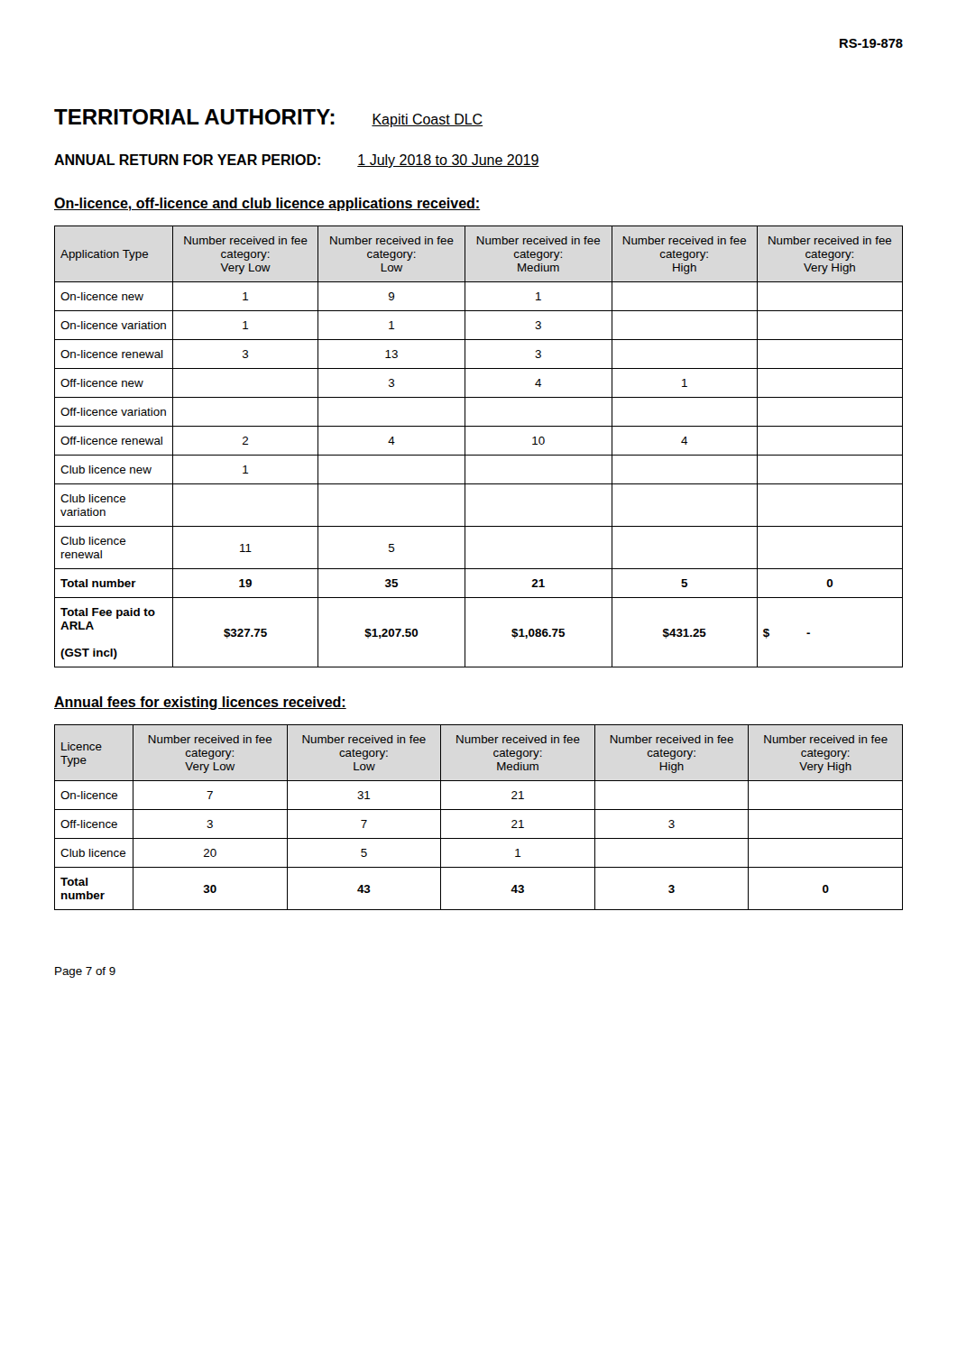RS-19-878
TERRITORIAL AUTHORITY:
Kapiti Coast DLC
ANNUAL RETURN FOR YEAR PERIOD: 1 July 2018 to 30 June 2019
On-licence, off-licence and club licence applications received:
| Application Type | Number received in fee category: Very Low | Number received in fee category: Low | Number received in fee category: Medium | Number received in fee category: High | Number received in fee category: Very High |
| --- | --- | --- | --- | --- | --- |
| On-licence new | 1 | 9 | 1 | | |
| On-licence variation | 1 | 1 | 3 | | |
| On-licence renewal | 3 | 13 | 3 | | |
| Off-licence new | | 3 | 4 | 1 | |
| Off-licence variation | | | | | |
| Off-licence renewal | 2 | 4 | 10 | 4 | |
| Club licence new | 1 | | | | |
| Club licence variation | | | | | |
| Club licence renewal | 11 | 5 | | | |
| Total number | 19 | 35 | 21 | 5 | 0 |
| Total Fee paid to ARLA (GST incl) | $327.75 | $1,207.50 | $1,086.75 | $431.25 | $ - |
Annual fees for existing licences received:
| Licence Type | Number received in fee category: Very Low | Number received in fee category: Low | Number received in fee category: Medium | Number received in fee category: High | Number received in fee category: Very High |
| --- | --- | --- | --- | --- | --- |
| On-licence | 7 | 31 | 21 | | |
| Off-licence | 3 | 7 | 21 | 3 | |
| Club licence | 20 | 5 | 1 | | |
| Total number | 30 | 43 | 43 | 3 | 0 |
Page 7 of 9